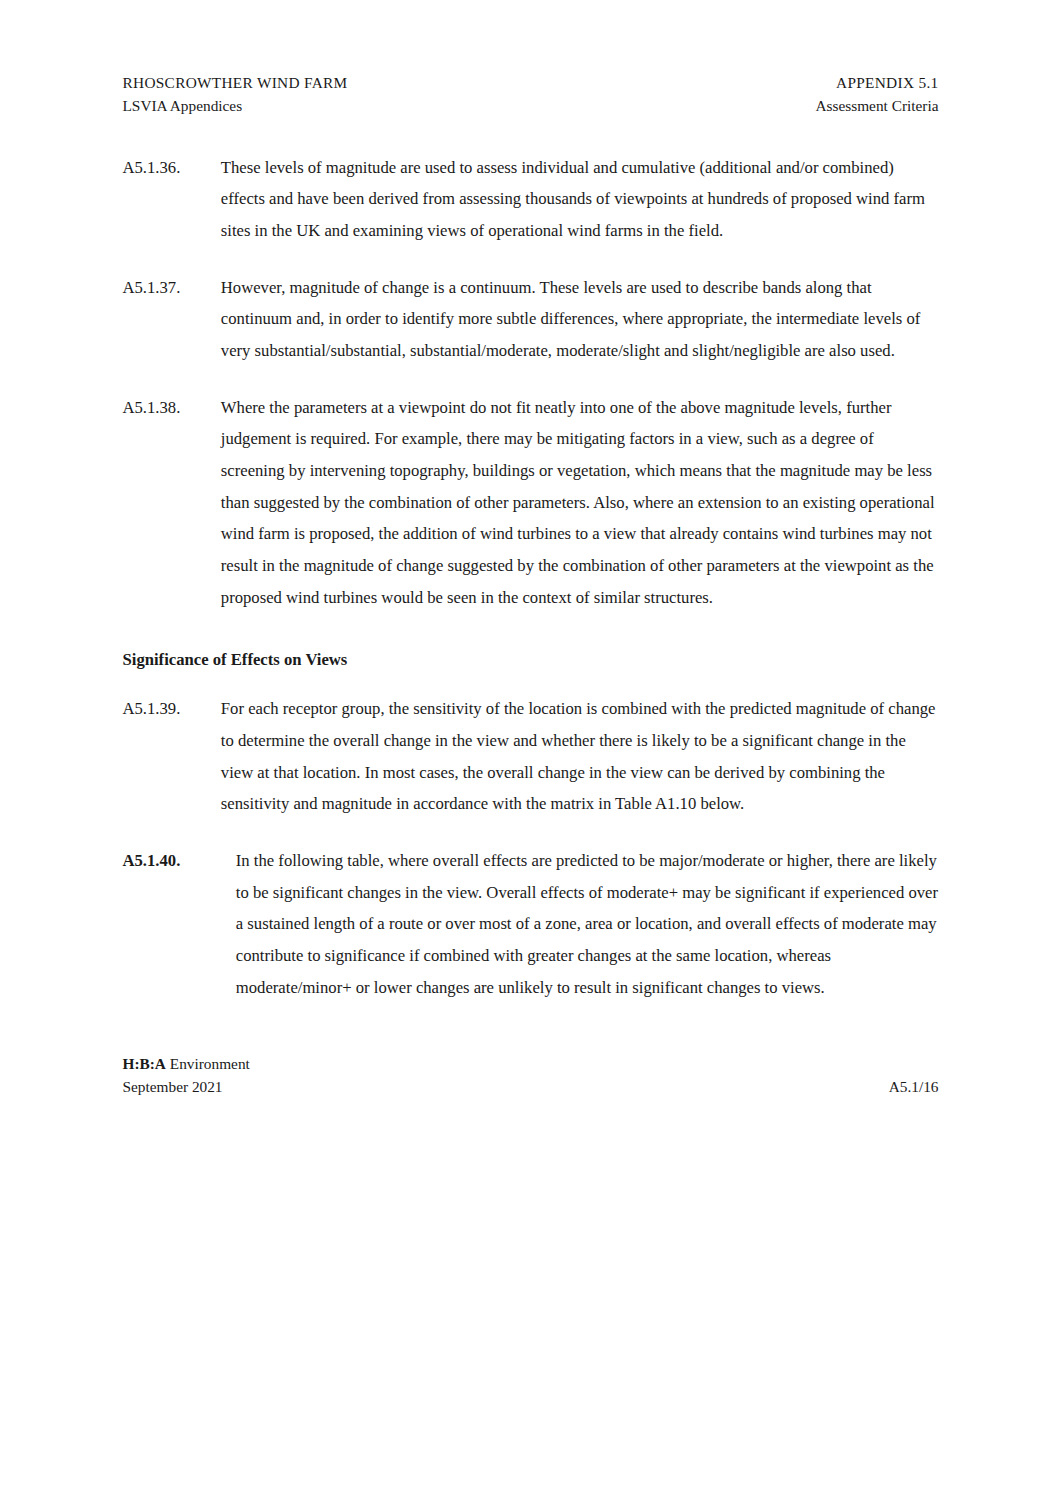RHOSCROWTHER WIND FARM
LSVIA Appendices
APPENDIX 5.1
Assessment Criteria
A5.1.36.
These levels of magnitude are used to assess individual and cumulative (additional and/or combined) effects and have been derived from assessing thousands of viewpoints at hundreds of proposed wind farm sites in the UK and examining views of operational wind farms in the field.
A5.1.37.
However, magnitude of change is a continuum. These levels are used to describe bands along that continuum and, in order to identify more subtle differences, where appropriate, the intermediate levels of very substantial/substantial, substantial/moderate, moderate/slight and slight/negligible are also used.
A5.1.38.
Where the parameters at a viewpoint do not fit neatly into one of the above magnitude levels, further judgement is required. For example, there may be mitigating factors in a view, such as a degree of screening by intervening topography, buildings or vegetation, which means that the magnitude may be less than suggested by the combination of other parameters. Also, where an extension to an existing operational wind farm is proposed, the addition of wind turbines to a view that already contains wind turbines may not result in the magnitude of change suggested by the combination of other parameters at the viewpoint as the proposed wind turbines would be seen in the context of similar structures.
Significance of Effects on Views
A5.1.39.
For each receptor group, the sensitivity of the location is combined with the predicted magnitude of change to determine the overall change in the view and whether there is likely to be a significant change in the view at that location. In most cases, the overall change in the view can be derived by combining the sensitivity and magnitude in accordance with the matrix in Table A1.10 below.
A5.1.40.
In the following table, where overall effects are predicted to be major/moderate or higher, there are likely to be significant changes in the view. Overall effects of moderate+ may be significant if experienced over a sustained length of a route or over most of a zone, area or location, and overall effects of moderate may contribute to significance if combined with greater changes at the same location, whereas moderate/minor+ or lower changes are unlikely to result in significant changes to views.
H:B:A Environment
September 2021
A5.1/16